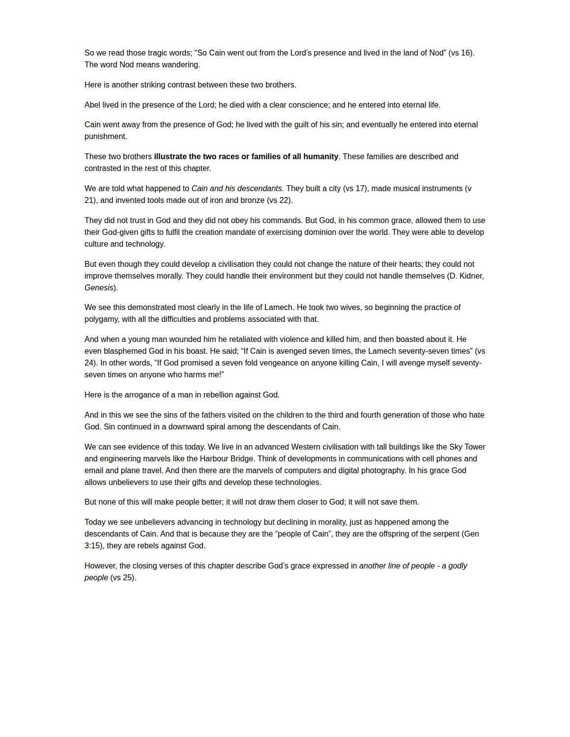So we read those tragic words; “So Cain went out from the Lord’s presence and lived in the land of Nod” (vs 16). The word Nod means wandering.
Here is another striking contrast between these two brothers.
Abel lived in the presence of the Lord; he died with a clear conscience; and he entered into eternal life.
Cain went away from the presence of God; he lived with the guilt of his sin; and eventually he entered into eternal punishment.
These two brothers illustrate the two races or families of all humanity. These families are described and contrasted in the rest of this chapter.
We are told what happened to Cain and his descendants. They built a city (vs 17), made musical instruments (v 21), and invented tools made out of iron and bronze (vs 22).
They did not trust in God and they did not obey his commands. But God, in his common grace, allowed them to use their God-given gifts to fulfil the creation mandate of exercising dominion over the world. They were able to develop culture and technology.
But even though they could develop a civilisation they could not change the nature of their hearts; they could not improve themselves morally. They could handle their environment but they could not handle themselves (D. Kidner, Genesis).
We see this demonstrated most clearly in the life of Lamech. He took two wives, so beginning the practice of polygamy, with all the difficulties and problems associated with that.
And when a young man wounded him he retaliated with violence and killed him, and then boasted about it. He even blasphemed God in his boast. He said; “If Cain is avenged seven times, the Lamech seventy-seven times” (vs 24). In other words, “If God promised a seven fold vengeance on anyone killing Cain, I will avenge myself seventy-seven times on anyone who harms me!”
Here is the arrogance of a man in rebellion against God.
And in this we see the sins of the fathers visited on the children to the third and fourth generation of those who hate God. Sin continued in a downward spiral among the descendants of Cain.
We can see evidence of this today. We live in an advanced Western civilisation with tall buildings like the Sky Tower and engineering marvels like the Harbour Bridge. Think of developments in communications with cell phones and email and plane travel. And then there are the marvels of computers and digital photography. In his grace God allows unbelievers to use their gifts and develop these technologies.
But none of this will make people better; it will not draw them closer to God; it will not save them.
Today we see unbelievers advancing in technology but declining in morality, just as happened among the descendants of Cain. And that is because they are the “people of Cain”, they are the offspring of the serpent (Gen 3:15), they are rebels against God.
However, the closing verses of this chapter describe God’s grace expressed in another line of people - a godly people (vs 25).